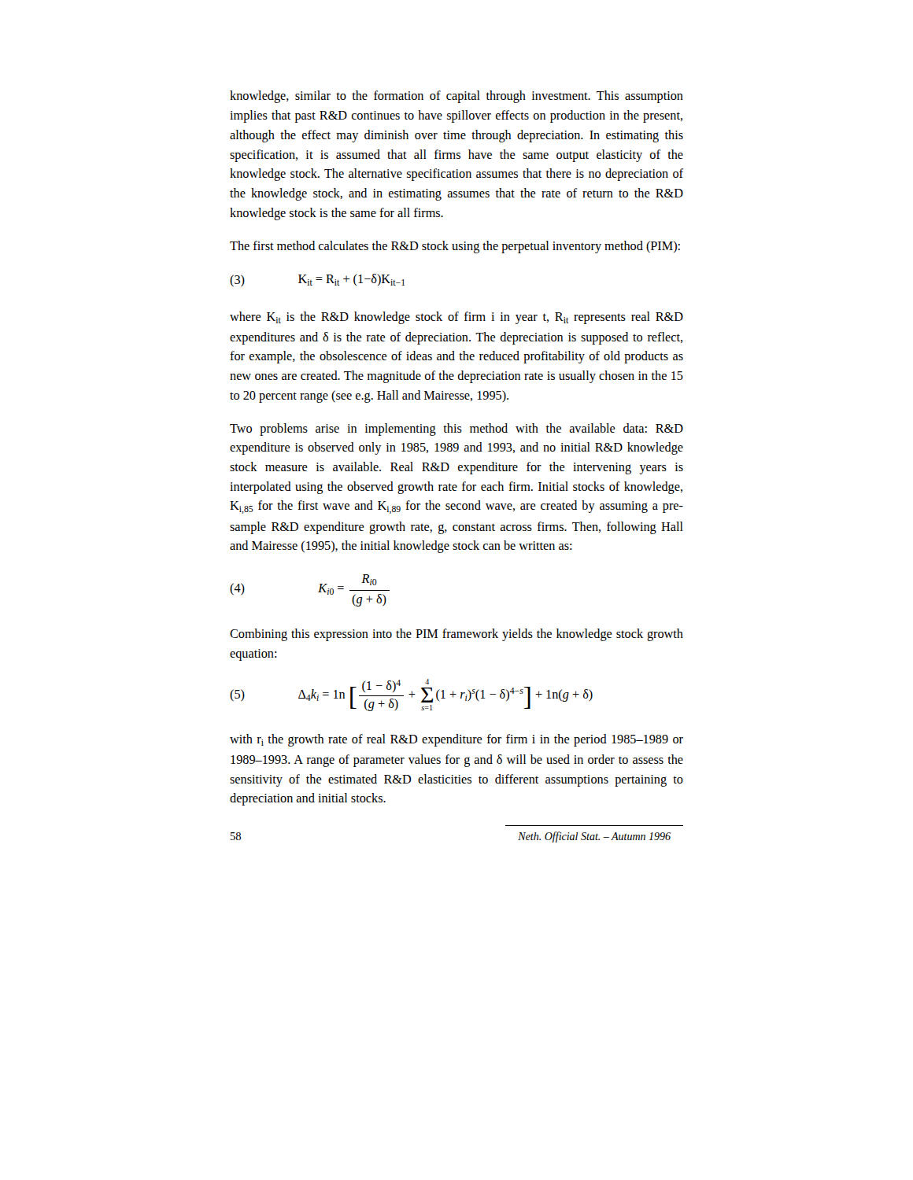knowledge, similar to the formation of capital through investment. This assumption implies that past R&D continues to have spillover effects on production in the present, although the effect may diminish over time through depreciation. In estimating this specification, it is assumed that all firms have the same output elasticity of the knowledge stock. The alternative specification assumes that there is no depreciation of the knowledge stock, and in estimating assumes that the rate of return to the R&D knowledge stock is the same for all firms.
The first method calculates the R&D stock using the perpetual inventory method (PIM):
(3) Kit = Rit + (1−δ)Kit−1
where Kit is the R&D knowledge stock of firm i in year t, Rit represents real R&D expenditures and δ is the rate of depreciation. The depreciation is supposed to reflect, for example, the obsolescence of ideas and the reduced profitability of old products as new ones are created. The magnitude of the depreciation rate is usually chosen in the 15 to 20 percent range (see e.g. Hall and Mairesse, 1995).
Two problems arise in implementing this method with the available data: R&D expenditure is observed only in 1985, 1989 and 1993, and no initial R&D knowledge stock measure is available. Real R&D expenditure for the intervening years is interpolated using the observed growth rate for each firm. Initial stocks of knowledge, Ki,85 for the first wave and Ki,89 for the second wave, are created by assuming a pre-sample R&D expenditure growth rate, g, constant across firms. Then, following Hall and Mairesse (1995), the initial knowledge stock can be written as:
(4) Ki0 = Ri0(g + δ)
Combining this expression into the PIM framework yields the knowledge stock growth equation:
(5) Δ4ki = 1n [(1 − δ)4(g + δ) + 4 Σs=1(1 + ri)s(1 − δ)4−s] + 1n(g + δ)
with ri the growth rate of real R&D expenditure for firm i in the period 1985–1989 or 1989–1993. A range of parameter values for g and δ will be used in order to assess the sensitivity of the estimated R&D elasticities to different assumptions pertaining to depreciation and initial stocks.
58 Neth. Official Stat. – Autumn 1996